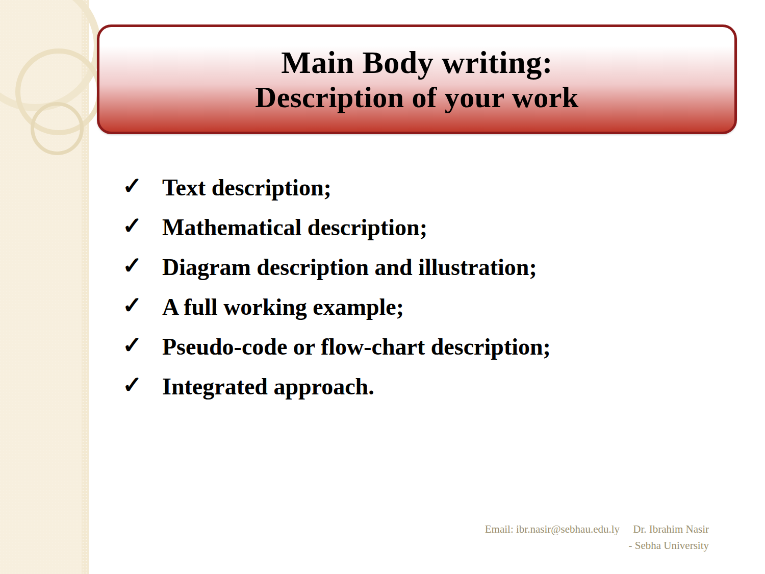Main Body writing:Description of your work
Text description;
Mathematical description;
Diagram description and illustration;
A full working example;
Pseudo-code or flow-chart description;
Integrated approach.
Email: ibr.nasir@sebhau.edu.ly Dr. Ibrahim Nasir
- Sebha University